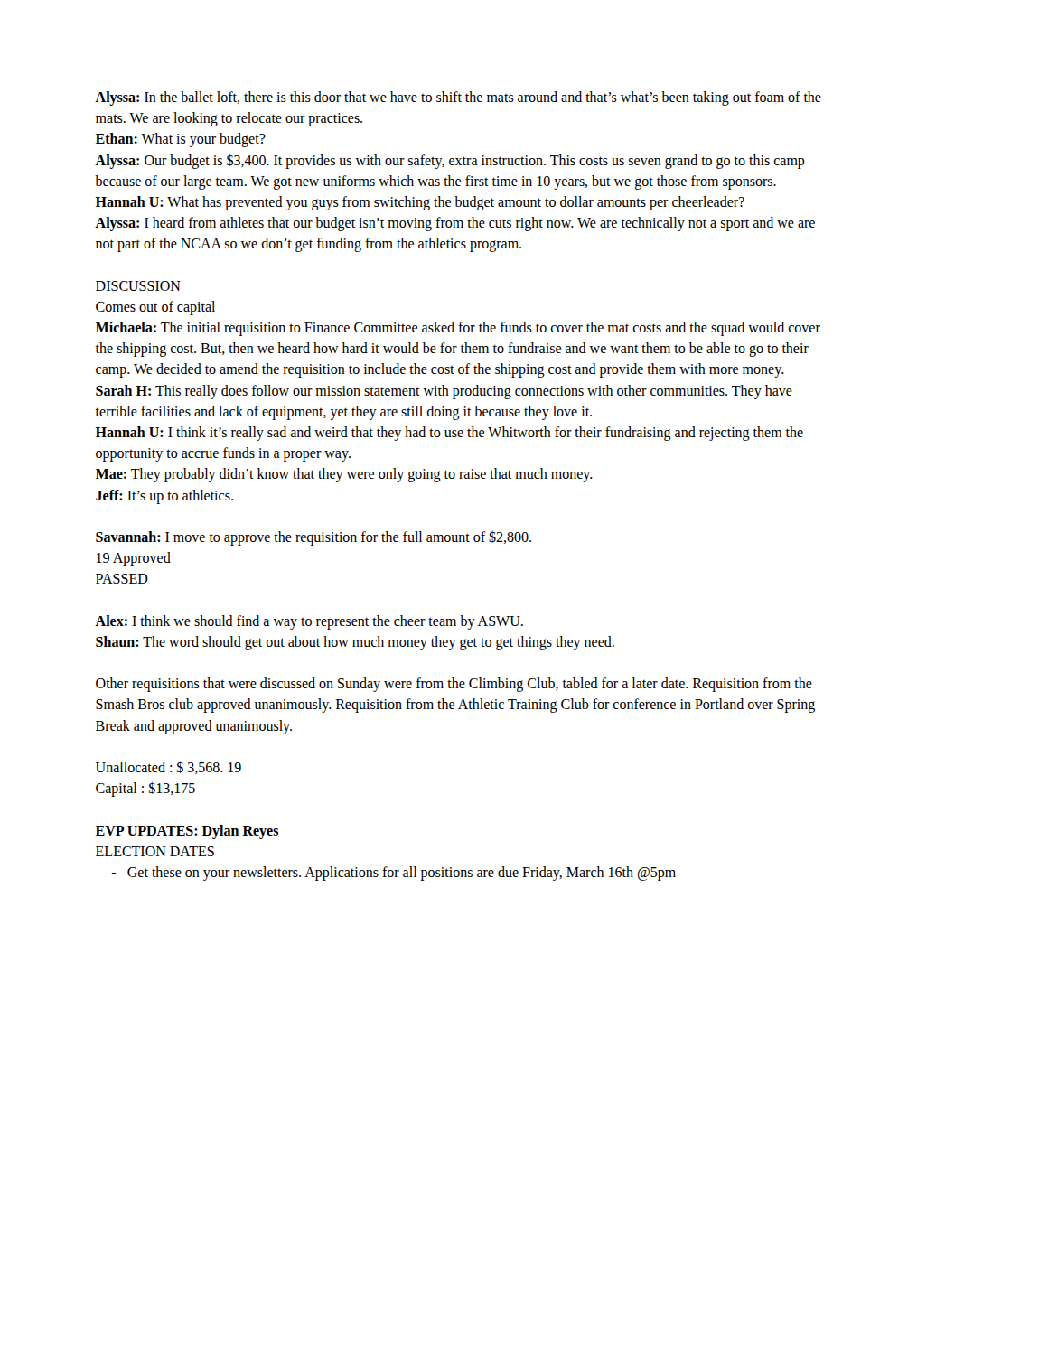Alyssa: In the ballet loft, there is this door that we have to shift the mats around and that’s what’s been taking out foam of the mats. We are looking to relocate our practices.
Ethan: What is your budget?
Alyssa: Our budget is $3,400. It provides us with our safety, extra instruction. This costs us seven grand to go to this camp because of our large team. We got new uniforms which was the first time in 10 years, but we got those from sponsors.
Hannah U: What has prevented you guys from switching the budget amount to dollar amounts per cheerleader?
Alyssa: I heard from athletes that our budget isn’t moving from the cuts right now. We are technically not a sport and we are not part of the NCAA so we don’t get funding from the athletics program.
DISCUSSION
Comes out of capital
Michaela: The initial requisition to Finance Committee asked for the funds to cover the mat costs and the squad would cover the shipping cost. But, then we heard how hard it would be for them to fundraise and we want them to be able to go to their camp. We decided to amend the requisition to include the cost of the shipping cost and provide them with more money.
Sarah H: This really does follow our mission statement with producing connections with other communities. They have terrible facilities and lack of equipment, yet they are still doing it because they love it.
Hannah U: I think it’s really sad and weird that they had to use the Whitworth for their fundraising and rejecting them the opportunity to accrue funds in a proper way.
Mae: They probably didn’t know that they were only going to raise that much money.
Jeff: It’s up to athletics.
Savannah: I move to approve the requisition for the full amount of $2,800.
19 Approved
PASSED
Alex: I think we should find a way to represent the cheer team by ASWU.
Shaun: The word should get out about how much money they get to get things they need.
Other requisitions that were discussed on Sunday were from the Climbing Club, tabled for a later date. Requisition from the Smash Bros club approved unanimously. Requisition from the Athletic Training Club for conference in Portland over Spring Break and approved unanimously.
Unallocated : $ 3,568. 19
Capital : $13,175
EVP UPDATES: Dylan Reyes
ELECTION DATES
Get these on your newsletters. Applications for all positions are due Friday, March 16th @5pm